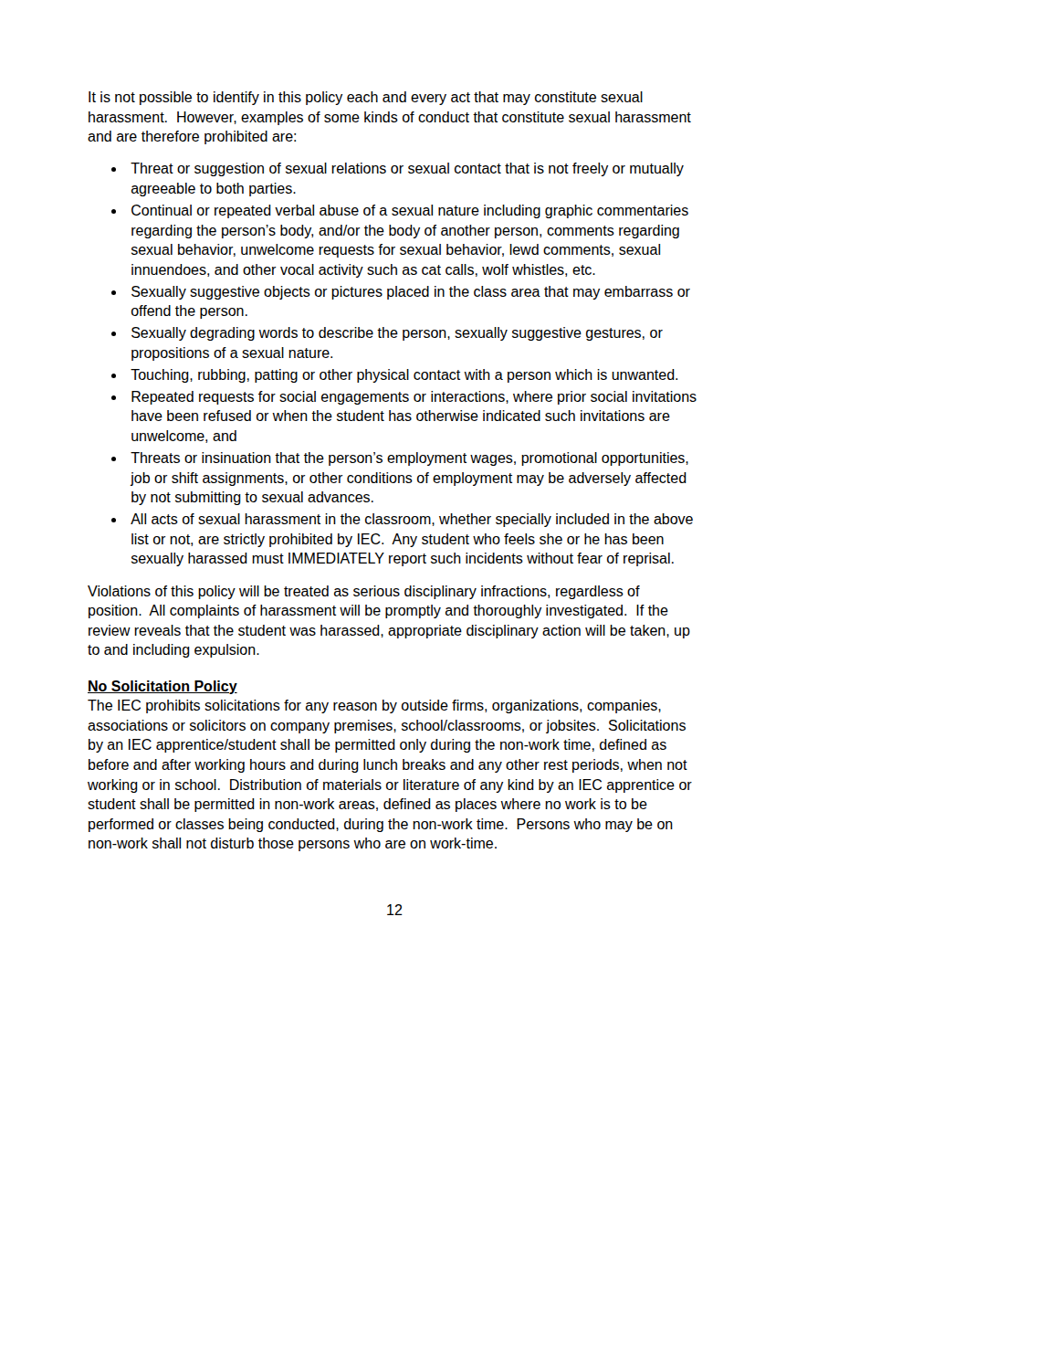It is not possible to identify in this policy each and every act that may constitute sexual harassment. However, examples of some kinds of conduct that constitute sexual harassment and are therefore prohibited are:
Threat or suggestion of sexual relations or sexual contact that is not freely or mutually agreeable to both parties.
Continual or repeated verbal abuse of a sexual nature including graphic commentaries regarding the person’s body, and/or the body of another person, comments regarding sexual behavior, unwelcome requests for sexual behavior, lewd comments, sexual innuendoes, and other vocal activity such as cat calls, wolf whistles, etc.
Sexually suggestive objects or pictures placed in the class area that may embarrass or offend the person.
Sexually degrading words to describe the person, sexually suggestive gestures, or propositions of a sexual nature.
Touching, rubbing, patting or other physical contact with a person which is unwanted.
Repeated requests for social engagements or interactions, where prior social invitations have been refused or when the student has otherwise indicated such invitations are unwelcome, and
Threats or insinuation that the person’s employment wages, promotional opportunities, job or shift assignments, or other conditions of employment may be adversely affected by not submitting to sexual advances.
All acts of sexual harassment in the classroom, whether specially included in the above list or not, are strictly prohibited by IEC. Any student who feels she or he has been sexually harassed must IMMEDIATELY report such incidents without fear of reprisal.
Violations of this policy will be treated as serious disciplinary infractions, regardless of position. All complaints of harassment will be promptly and thoroughly investigated. If the review reveals that the student was harassed, appropriate disciplinary action will be taken, up to and including expulsion.
No Solicitation Policy
The IEC prohibits solicitations for any reason by outside firms, organizations, companies, associations or solicitors on company premises, school/classrooms, or jobsites. Solicitations by an IEC apprentice/student shall be permitted only during the non-work time, defined as before and after working hours and during lunch breaks and any other rest periods, when not working or in school. Distribution of materials or literature of any kind by an IEC apprentice or student shall be permitted in non-work areas, defined as places where no work is to be performed or classes being conducted, during the non-work time. Persons who may be on non-work shall not disturb those persons who are on work-time.
12